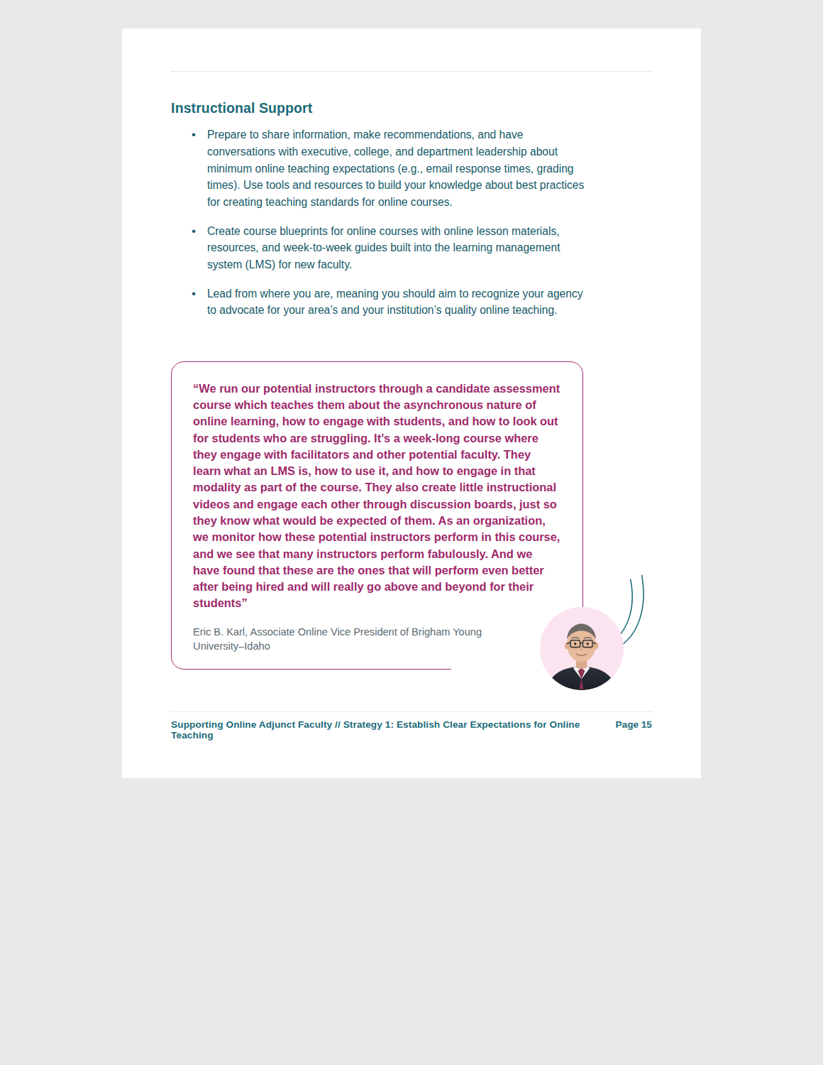Instructional Support
Prepare to share information, make recommendations, and have conversations with executive, college, and department leadership about minimum online teaching expectations (e.g., email response times, grading times). Use tools and resources to build your knowledge about best practices for creating teaching standards for online courses.
Create course blueprints for online courses with online lesson materials, resources, and week-to-week guides built into the learning management system (LMS) for new faculty.
Lead from where you are, meaning you should aim to recognize your agency to advocate for your area’s and your institution’s quality online teaching.
“We run our potential instructors through a candidate assessment course which teaches them about the asynchronous nature of online learning, how to engage with students, and how to look out for students who are struggling. It’s a week-long course where they engage with facilitators and other potential faculty. They learn what an LMS is, how to use it, and how to engage in that modality as part of the course. They also create little instructional videos and engage each other through discussion boards, just so they know what would be expected of them. As an organization, we monitor how these potential instructors perform in this course, and we see that many instructors perform fabulously. And we have found that these are the ones that will perform even better after being hired and will really go above and beyond for their students”
Eric B. Karl, Associate Online Vice President of Brigham Young University–Idaho
Supporting Online Adjunct Faculty // Strategy 1: Establish Clear Expectations for Online Teaching Page 15